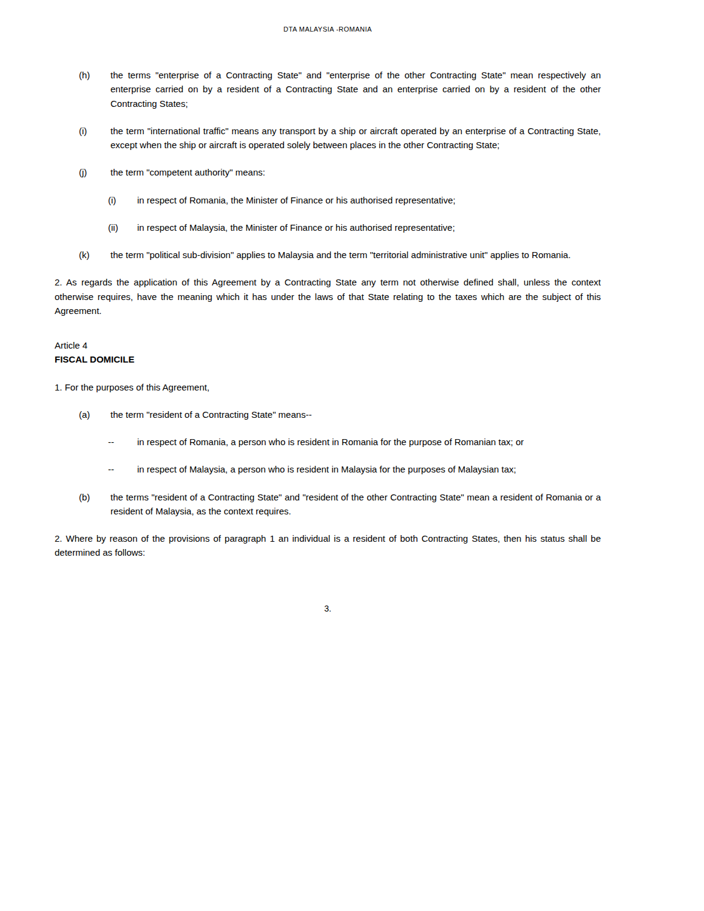DTA MALAYSIA -ROMANIA
(h)
the terms "enterprise of a Contracting State" and "enterprise of the other Contracting State" mean respectively an enterprise carried on by a resident of a Contracting State and an enterprise carried on by a resident of the other Contracting States;
(i)
the term "international traffic" means any transport by a ship or aircraft operated by an enterprise of a Contracting State, except when the ship or aircraft is operated solely between places in the other Contracting State;
(j)
the term "competent authority" means:
(i)
in respect of Romania, the Minister of Finance or his authorised representative;
(ii)
in respect of Malaysia, the Minister of Finance or his authorised representative;
(k)
the term "political sub-division" applies to Malaysia and the term "territorial administrative unit" applies to Romania.
2. As regards the application of this Agreement by a Contracting State any term not otherwise defined shall, unless the context otherwise requires, have the meaning which it has under the laws of that State relating to the taxes which are the subject of this Agreement.
Article 4
FISCAL DOMICILE
1. For the purposes of this Agreement,
(a)
the term "resident of a Contracting State" means--
--
in respect of Romania, a person who is resident in Romania for the purpose of Romanian tax; or
--
in respect of Malaysia, a person who is resident in Malaysia for the purposes of Malaysian tax;
(b)
the terms "resident of a Contracting State" and "resident of the other Contracting State" mean a resident of Romania or a resident of Malaysia, as the context requires.
2. Where by reason of the provisions of paragraph 1 an individual is a resident of both Contracting States, then his status shall be determined as follows:
3.